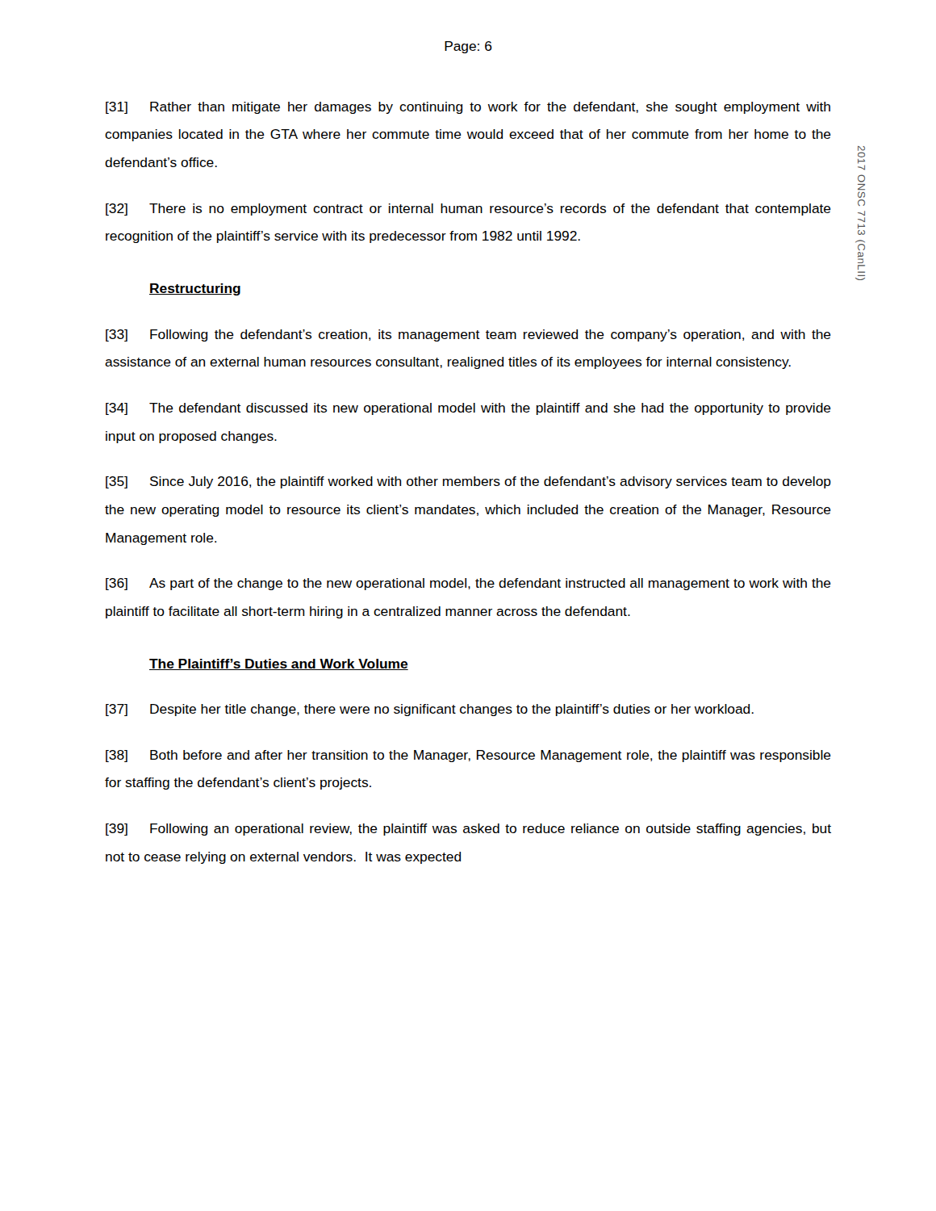Page: 6
2017 ONSC 7713 (CanLII)
[31] Rather than mitigate her damages by continuing to work for the defendant, she sought employment with companies located in the GTA where her commute time would exceed that of her commute from her home to the defendant’s office.
[32] There is no employment contract or internal human resource’s records of the defendant that contemplate recognition of the plaintiff’s service with its predecessor from 1982 until 1992.
Restructuring
[33] Following the defendant’s creation, its management team reviewed the company’s operation, and with the assistance of an external human resources consultant, realigned titles of its employees for internal consistency.
[34] The defendant discussed its new operational model with the plaintiff and she had the opportunity to provide input on proposed changes.
[35] Since July 2016, the plaintiff worked with other members of the defendant’s advisory services team to develop the new operating model to resource its client’s mandates, which included the creation of the Manager, Resource Management role.
[36] As part of the change to the new operational model, the defendant instructed all management to work with the plaintiff to facilitate all short-term hiring in a centralized manner across the defendant.
The Plaintiff’s Duties and Work Volume
[37] Despite her title change, there were no significant changes to the plaintiff’s duties or her workload.
[38] Both before and after her transition to the Manager, Resource Management role, the plaintiff was responsible for staffing the defendant’s client’s projects.
[39] Following an operational review, the plaintiff was asked to reduce reliance on outside staffing agencies, but not to cease relying on external vendors. It was expected